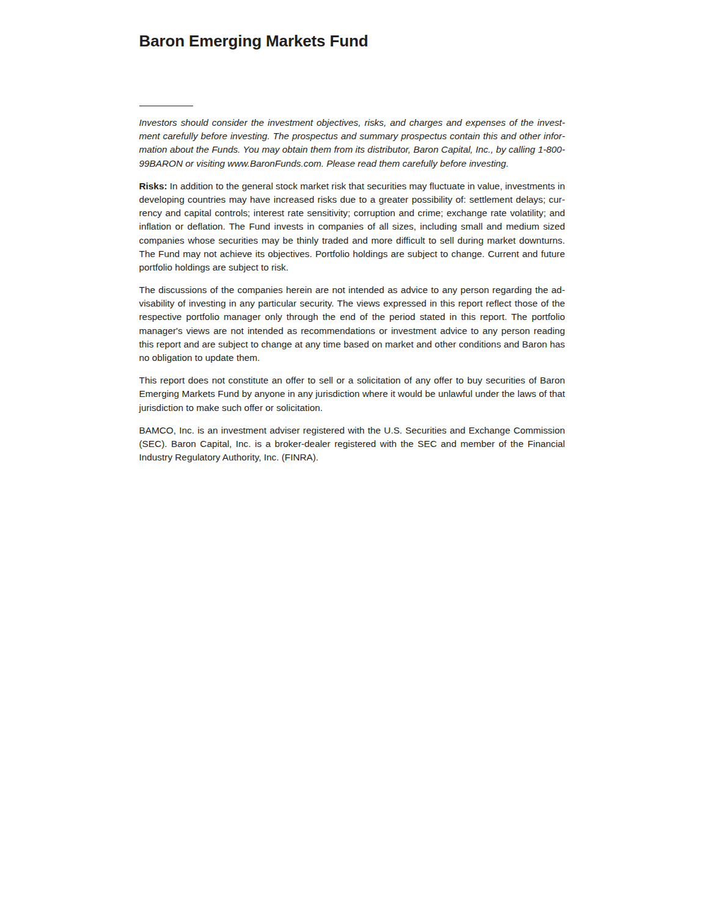Baron Emerging Markets Fund
Investors should consider the investment objectives, risks, and charges and expenses of the investment carefully before investing. The prospectus and summary prospectus contain this and other information about the Funds. You may obtain them from its distributor, Baron Capital, Inc., by calling 1-800-99BARON or visiting www.BaronFunds.com. Please read them carefully before investing.
Risks: In addition to the general stock market risk that securities may fluctuate in value, investments in developing countries may have increased risks due to a greater possibility of: settlement delays; currency and capital controls; interest rate sensitivity; corruption and crime; exchange rate volatility; and inflation or deflation. The Fund invests in companies of all sizes, including small and medium sized companies whose securities may be thinly traded and more difficult to sell during market downturns. The Fund may not achieve its objectives. Portfolio holdings are subject to change. Current and future portfolio holdings are subject to risk.
The discussions of the companies herein are not intended as advice to any person regarding the advisability of investing in any particular security. The views expressed in this report reflect those of the respective portfolio manager only through the end of the period stated in this report. The portfolio manager's views are not intended as recommendations or investment advice to any person reading this report and are subject to change at any time based on market and other conditions and Baron has no obligation to update them.
This report does not constitute an offer to sell or a solicitation of any offer to buy securities of Baron Emerging Markets Fund by anyone in any jurisdiction where it would be unlawful under the laws of that jurisdiction to make such offer or solicitation.
BAMCO, Inc. is an investment adviser registered with the U.S. Securities and Exchange Commission (SEC). Baron Capital, Inc. is a broker-dealer registered with the SEC and member of the Financial Industry Regulatory Authority, Inc. (FINRA).